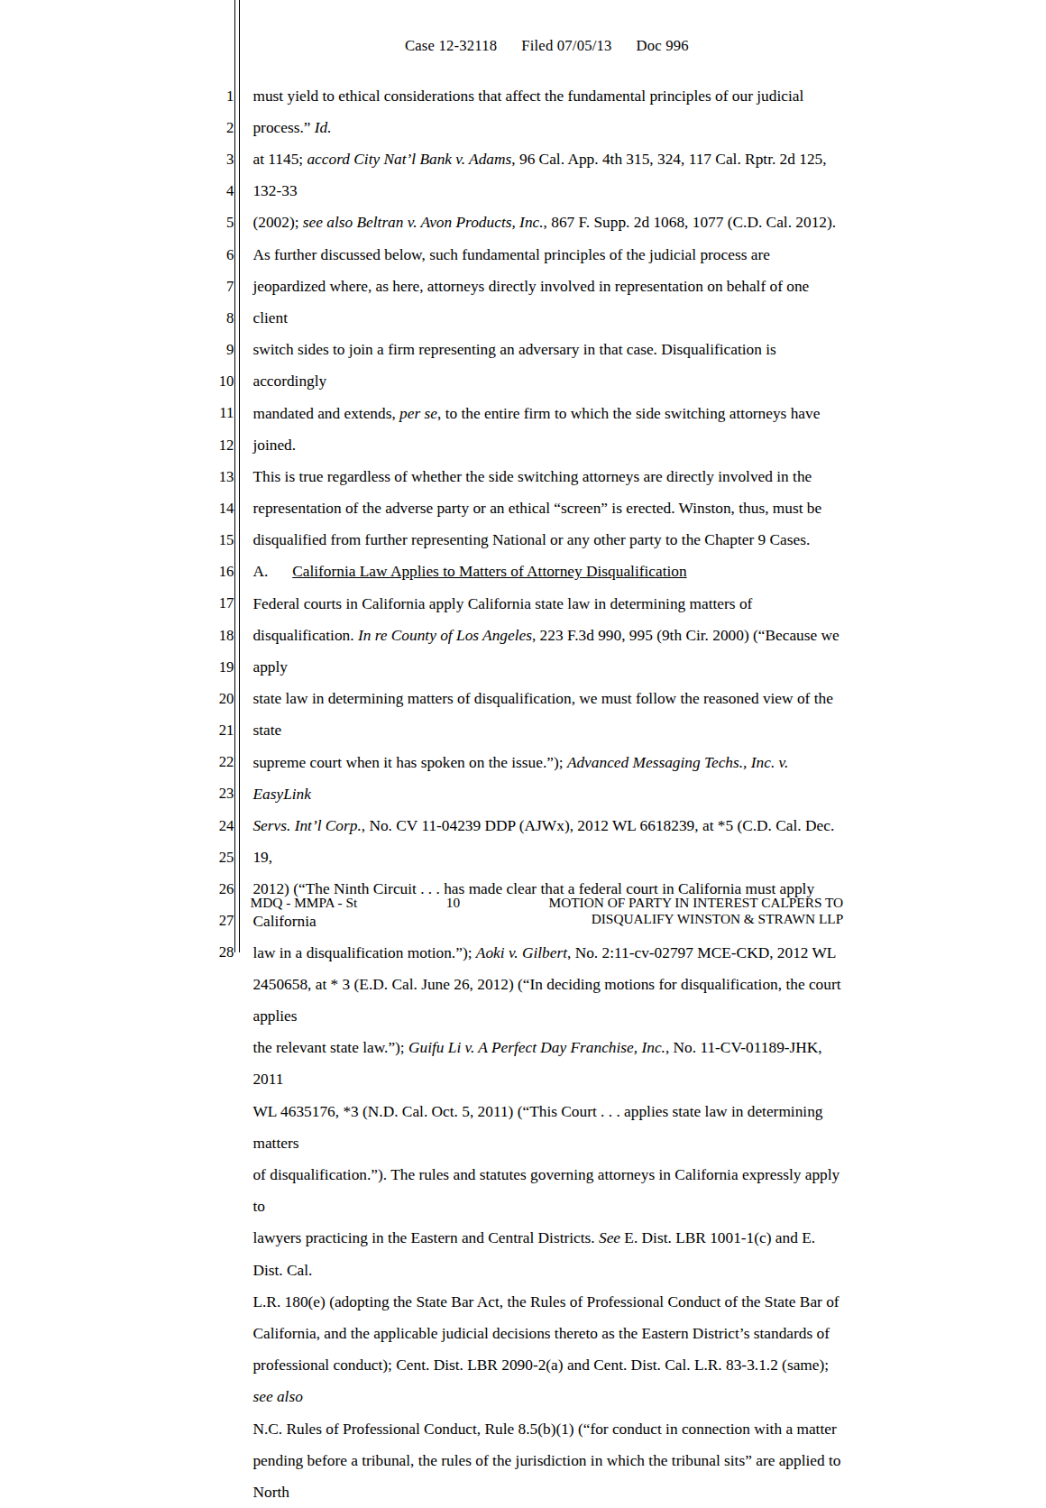Case 12-32118 Filed 07/05/13 Doc 996
1
2
3
4
5
6
7
8
9
10
11
12
13
14
15
16
17
18
19
20
21
22
23
24
25
26
27
28
must yield to ethical considerations that affect the fundamental principles of our judicial process.” Id.
at 1145; accord City Nat’l Bank v. Adams, 96 Cal. App. 4th 315, 324, 117 Cal. Rptr. 2d 125, 132-33
(2002); see also Beltran v. Avon Products, Inc., 867 F. Supp. 2d 1068, 1077 (C.D. Cal. 2012).
As further discussed below, such fundamental principles of the judicial process are
jeopardized where, as here, attorneys directly involved in representation on behalf of one client
switch sides to join a firm representing an adversary in that case. Disqualification is accordingly
mandated and extends, per se, to the entire firm to which the side switching attorneys have joined.
This is true regardless of whether the side switching attorneys are directly involved in the
representation of the adverse party or an ethical “screen” is erected. Winston, thus, must be
disqualified from further representing National or any other party to the Chapter 9 Cases.
A. California Law Applies to Matters of Attorney Disqualification
Federal courts in California apply California state law in determining matters of
disqualification. In re County of Los Angeles, 223 F.3d 990, 995 (9th Cir. 2000) (“Because we apply
state law in determining matters of disqualification, we must follow the reasoned view of the state
supreme court when it has spoken on the issue.”); Advanced Messaging Techs., Inc. v. EasyLink
Servs. Int’l Corp., No. CV 11-04239 DDP (AJWx), 2012 WL 6618239, at *5 (C.D. Cal. Dec. 19,
2012) (“The Ninth Circuit . . . has made clear that a federal court in California must apply California
law in a disqualification motion.”); Aoki v. Gilbert, No. 2:11-cv-02797 MCE-CKD, 2012 WL
2450658, at * 3 (E.D. Cal. June 26, 2012) (“In deciding motions for disqualification, the court applies
the relevant state law.”); Guifu Li v. A Perfect Day Franchise, Inc., No. 11-CV-01189-JHK, 2011
WL 4635176, *3 (N.D. Cal. Oct. 5, 2011) (“This Court . . . applies state law in determining matters
of disqualification.”). The rules and statutes governing attorneys in California expressly apply to
lawyers practicing in the Eastern and Central Districts. See E. Dist. LBR 1001-1(c) and E. Dist. Cal.
L.R. 180(e) (adopting the State Bar Act, the Rules of Professional Conduct of the State Bar of
California, and the applicable judicial decisions thereto as the Eastern District’s standards of
professional conduct); Cent. Dist. LBR 2090-2(a) and Cent. Dist. Cal. L.R. 83-3.1.2 (same); see also
N.C. Rules of Professional Conduct, Rule 8.5(b)(1) (“for conduct in connection with a matter
pending before a tribunal, the rules of the jurisdiction in which the tribunal sits” are applied to North
MDQ - MMPA - St
10
MOTION OF PARTY IN INTEREST CALPERS TO
DISQUALIFY WINSTON & STRAWN LLP